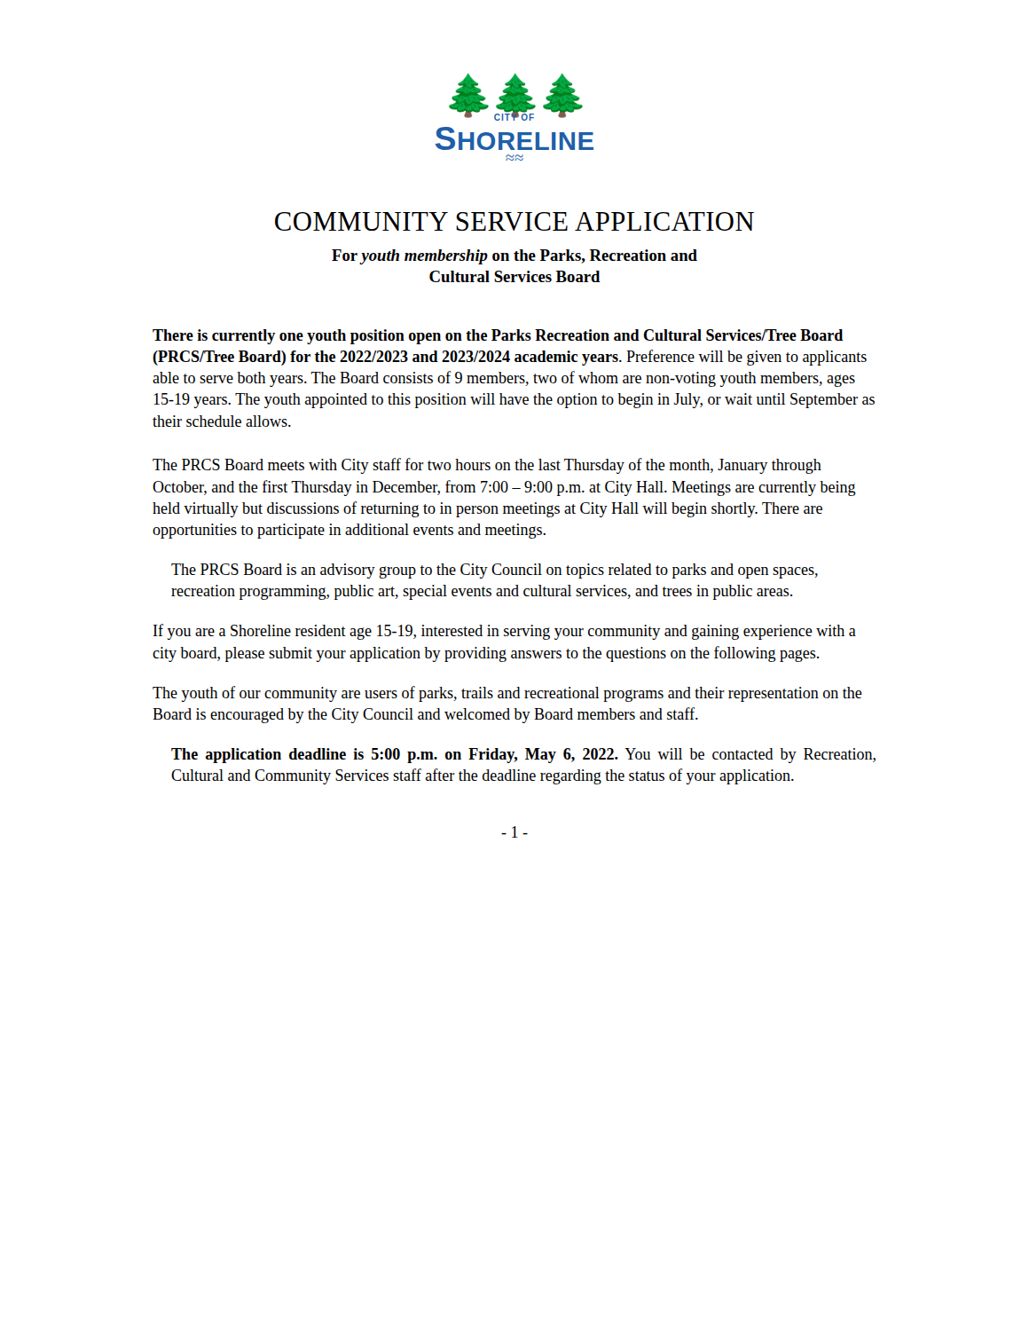🌲🌲🌲 CITY OF SHORELINE ≈≈
COMMUNITY SERVICE APPLICATION
For youth membership on the Parks, Recreation and
Cultural Services Board
There is currently one youth position open on the Parks Recreation and Cultural Services/Tree Board (PRCS/Tree Board) for the 2022/2023 and 2023/2024 academic years. Preference will be given to applicants able to serve both years. The Board consists of 9 members, two of whom are non-voting youth members, ages 15-19 years. The youth appointed to this position will have the option to begin in July, or wait until September as their schedule allows.
The PRCS Board meets with City staff for two hours on the last Thursday of the month, January through October, and the first Thursday in December, from 7:00 – 9:00 p.m. at City Hall. Meetings are currently being held virtually but discussions of returning to in person meetings at City Hall will begin shortly. There are opportunities to participate in additional events and meetings.
The PRCS Board is an advisory group to the City Council on topics related to parks and open spaces, recreation programming, public art, special events and cultural services, and trees in public areas.
If you are a Shoreline resident age 15-19, interested in serving your community and gaining experience with a city board, please submit your application by providing answers to the questions on the following pages.
The youth of our community are users of parks, trails and recreational programs and their representation on the Board is encouraged by the City Council and welcomed by Board members and staff.
The application deadline is 5:00 p.m. on Friday, May 6, 2022. You will be contacted by Recreation, Cultural and Community Services staff after the deadline regarding the status of your application.
- 1 -